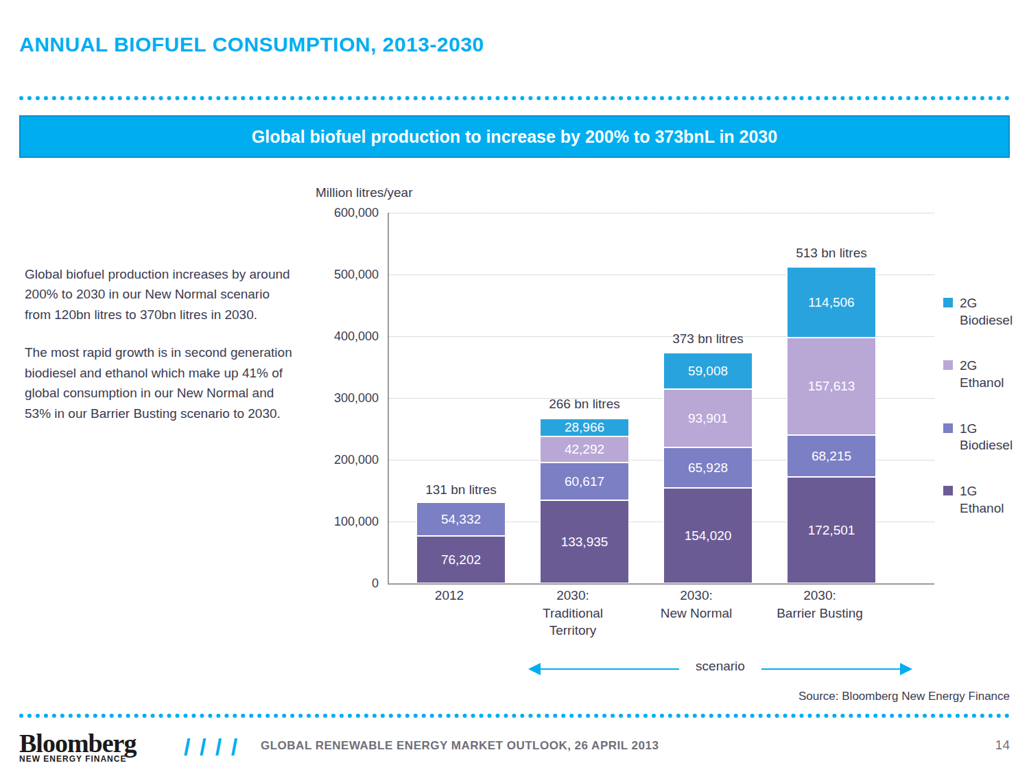ANNUAL BIOFUEL CONSUMPTION, 2013-2030
Global biofuel production to increase by 200% to 373bnL in 2030
Global biofuel production increases by around 200% to 2030 in our New Normal scenario from 120bn litres to 370bn litres in 2030.
The most rapid growth is in second generation biodiesel and ethanol which make up 41% of global consumption in our New Normal and 53% in our Barrier Busting scenario to 2030.
Million litres/year
600,000
500,000
400,000
300,000
200,000
100,000
0
131 bn litres
54,332
76,202
266 bn litres
28,966
42,292
60,617
133,935
373 bn litres
59,008
93,901
65,928
154,020
513 bn litres
114,506
157,613
68,215
172,501
2012
2030:
Traditional
Territory
2030:
New Normal
2030:
Barrier Busting
2G
Biodiesel
2G
Ethanol
1G
Biodiesel
1G
Ethanol
scenario
Source: Bloomberg New Energy Finance
BloombergNEW ENERGY FINANCE
/ / / /
GLOBAL RENEWABLE ENERGY MARKET OUTLOOK, 26 APRIL 2013
14